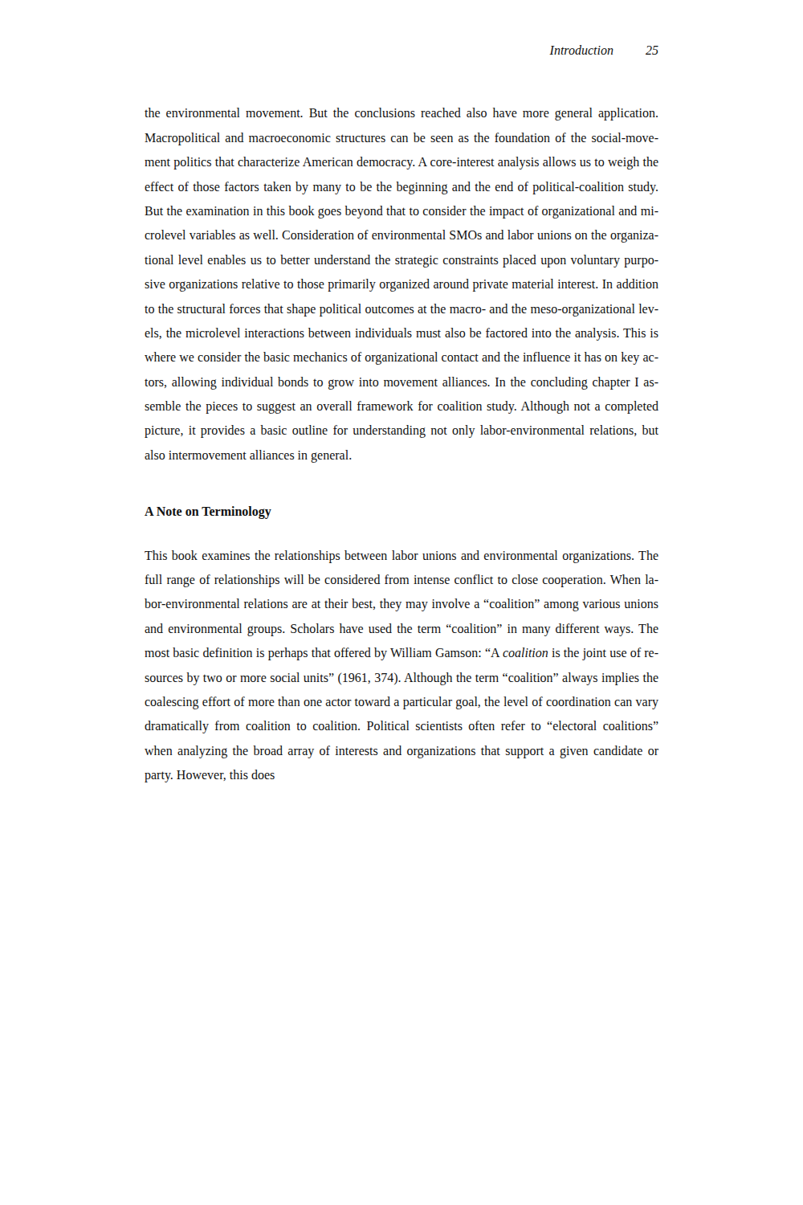Introduction 25
the environmental movement. But the conclusions reached also have more general application. Macropolitical and macroeconomic structures can be seen as the foundation of the social-movement politics that characterize American democracy. A core-interest analysis allows us to weigh the effect of those factors taken by many to be the beginning and the end of political-coalition study. But the examination in this book goes beyond that to consider the impact of organizational and microlevel variables as well. Consideration of environmental SMOs and labor unions on the organizational level enables us to better understand the strategic constraints placed upon voluntary purposive organizations relative to those primarily organized around private material interest. In addition to the structural forces that shape political outcomes at the macro- and the meso-organizational levels, the microlevel interactions between individuals must also be factored into the analysis. This is where we consider the basic mechanics of organizational contact and the influence it has on key actors, allowing individual bonds to grow into movement alliances. In the concluding chapter I assemble the pieces to suggest an overall framework for coalition study. Although not a completed picture, it provides a basic outline for understanding not only labor-environmental relations, but also intermovement alliances in general.
A Note on Terminology
This book examines the relationships between labor unions and environmental organizations. The full range of relationships will be considered from intense conflict to close cooperation. When labor-environmental relations are at their best, they may involve a “coalition” among various unions and environmental groups. Scholars have used the term “coalition” in many different ways. The most basic definition is perhaps that offered by William Gamson: “A coalition is the joint use of resources by two or more social units” (1961, 374). Although the term “coalition” always implies the coalescing effort of more than one actor toward a particular goal, the level of coordination can vary dramatically from coalition to coalition. Political scientists often refer to “electoral coalitions” when analyzing the broad array of interests and organizations that support a given candidate or party. However, this does